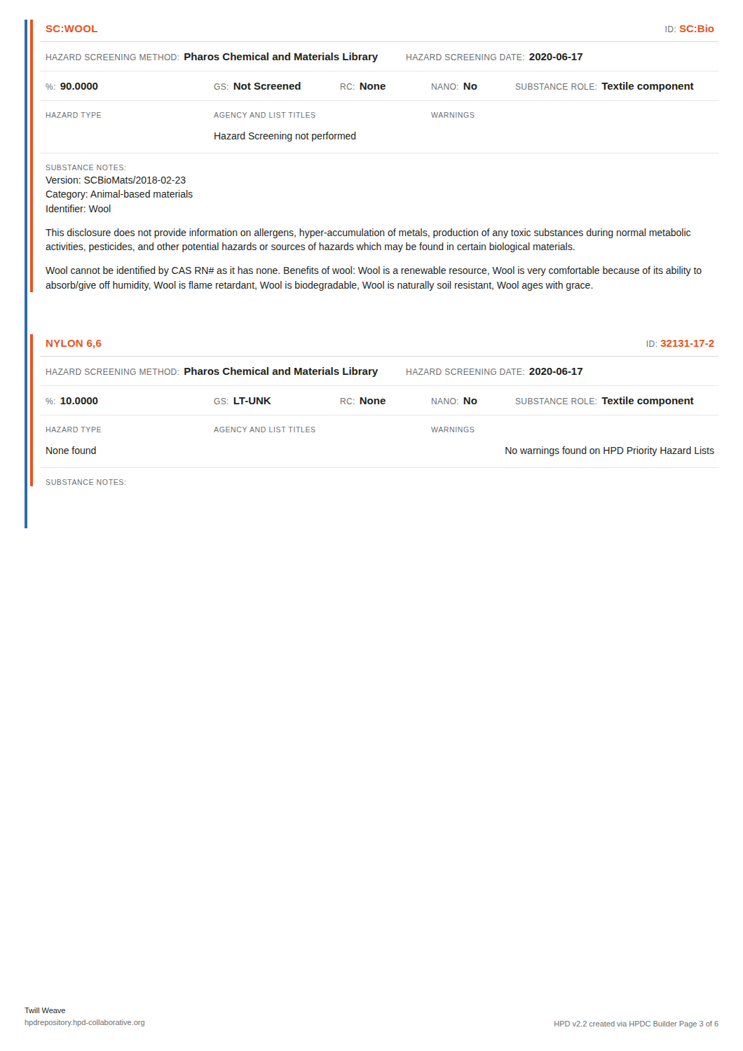SC:WOOL
ID: SC:Bio
Hazard Screening Method: Pharos Chemical and Materials Library Hazard Screening Date: 2020-06-17
%: 90.0000
GS: Not Screened
RC: None
NANO: No
SUBSTANCE ROLE: Textile component
Hazard Type
Agency and List Titles
Warnings
Hazard Screening not performed
Substance Notes:
Version: SCBioMats/2018-02-23
Category: Animal-based materials
Identifier: Wool
This disclosure does not provide information on allergens, hyper-accumulation of metals, production of any toxic substances during normal metabolic activities, pesticides, and other potential hazards or sources of hazards which may be found in certain biological materials.
Wool cannot be identified by CAS RN# as it has none. Benefits of wool: Wool is a renewable resource, Wool is very comfortable because of its ability to absorb/give off humidity, Wool is flame retardant, Wool is biodegradable, Wool is naturally soil resistant, Wool ages with grace.
NYLON 6,6
ID: 32131-17-2
Hazard Screening Method: Pharos Chemical and Materials Library Hazard Screening Date: 2020-06-17
%: 10.0000
GS: LT-UNK
RC: None
NANO: No
SUBSTANCE ROLE: Textile component
Hazard Type
Agency and List Titles
Warnings
None found
No warnings found on HPD Priority Hazard Lists
Substance Notes:
Twill Weave
hpdrepository.hpd-collaborative.org
HPD v2.2 created via HPDC Builder Page 3 of 6